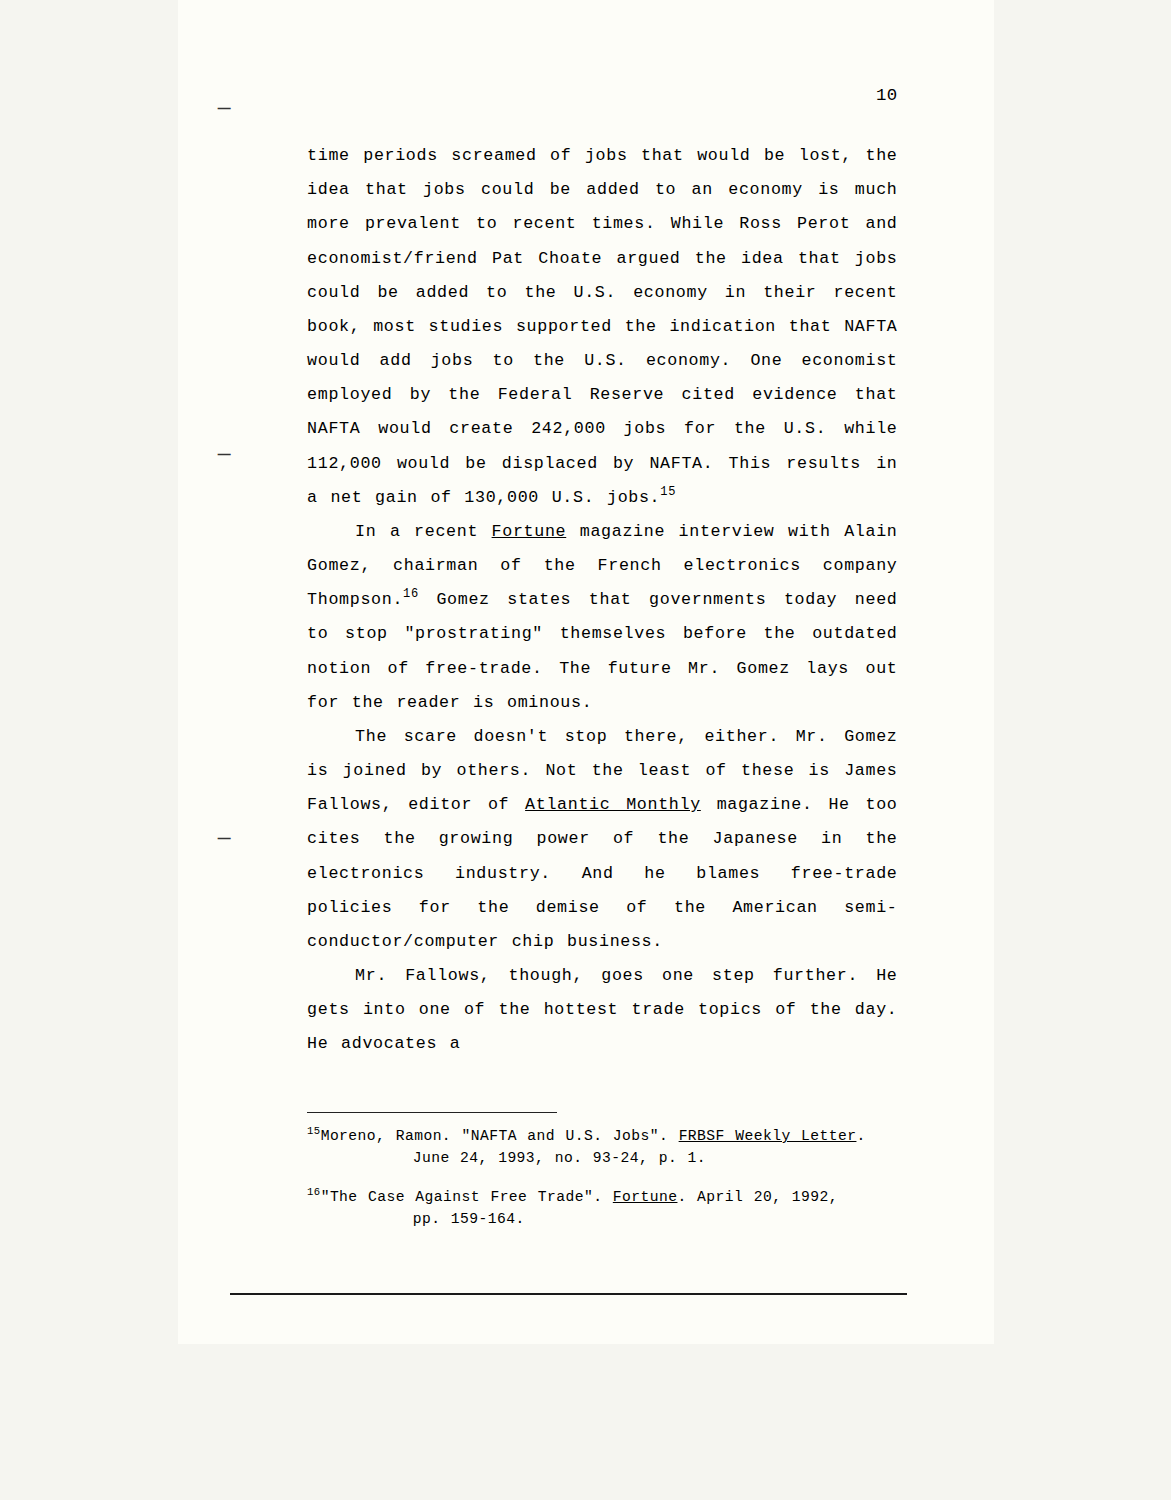— — —
10
time periods screamed of jobs that would be lost, the idea that jobs could be added to an economy is much more prevalent to recent times. While Ross Perot and economist/friend Pat Choate argued the idea that jobs could be added to the U.S. economy in their recent book, most studies supported the indication that NAFTA would add jobs to the U.S. economy. One economist employed by the Federal Reserve cited evidence that NAFTA would create 242,000 jobs for the U.S. while 112,000 would be displaced by NAFTA. This results in a net gain of 130,000 U.S. jobs.15
In a recent Fortune magazine interview with Alain Gomez, chairman of the French electronics company Thompson.16 Gomez states that governments today need to stop "prostrating" themselves before the outdated notion of free-trade. The future Mr. Gomez lays out for the reader is ominous.
The scare doesn't stop there, either. Mr. Gomez is joined by others. Not the least of these is James Fallows, editor of Atlantic Monthly magazine. He too cites the growing power of the Japanese in the electronics industry. And he blames free-trade policies for the demise of the American semi-conductor/computer chip business.
Mr. Fallows, though, goes one step further. He gets into one of the hottest trade topics of the day. He advocates a
15Moreno, Ramon. "NAFTA and U.S. Jobs". FRBSF Weekly Letter.June 24, 1993, no. 93-24, p. 1.
16"The Case Against Free Trade". Fortune. April 20, 1992,pp. 159-164.